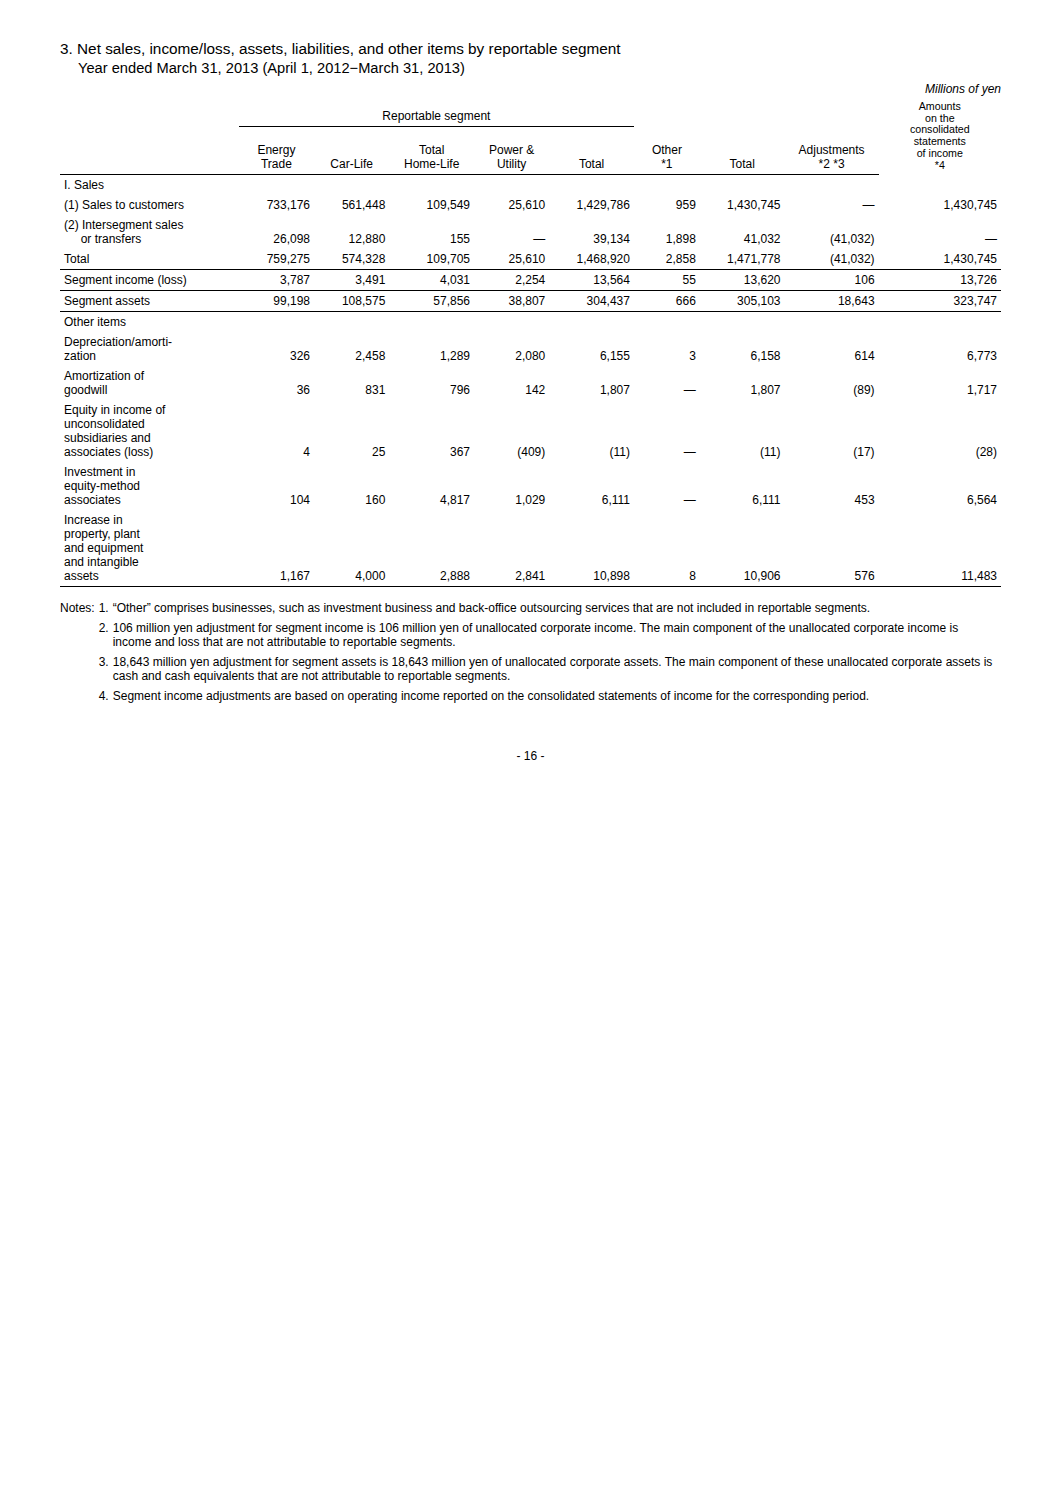3. Net sales, income/loss, assets, liabilities, and other items by reportable segment
Year ended March 31, 2013 (April 1, 2012−March 31, 2013)
Millions of yen
| | Reportable segment | | | | Amounts on the consolidated statements of income *4 |
| | Energy Trade | Car-Life | Total Home-Life | Power & Utility | Total | Other *1 | Total | Adjustments *2 *3 |
| I. Sales | |
| (1) Sales to customers | 733,176 | 561,448 | 109,549 | 25,610 | 1,429,786 | 959 | 1,430,745 | — | 1,430,745 |
| (2) Intersegment sales or transfers | 26,098 | 12,880 | 155 | — | 39,134 | 1,898 | 41,032 | (41,032) | — |
| Total | 759,275 | 574,328 | 109,705 | 25,610 | 1,468,920 | 2,858 | 1,471,778 | (41,032) | 1,430,745 |
| Segment income (loss) | 3,787 | 3,491 | 4,031 | 2,254 | 13,564 | 55 | 13,620 | 106 | 13,726 |
| Segment assets | 99,198 | 108,575 | 57,856 | 38,807 | 304,437 | 666 | 305,103 | 18,643 | 323,747 |
| Other items | |
| Depreciation/amorti- zation | 326 | 2,458 | 1,289 | 2,080 | 6,155 | 3 | 6,158 | 614 | 6,773 |
| Amortization of goodwill | 36 | 831 | 796 | 142 | 1,807 | — | 1,807 | (89) | 1,717 |
| Equity in income of unconsolidated subsidiaries and associates (loss) | 4 | 25 | 367 | (409) | (11) | — | (11) | (17) | (28) |
| Investment in equity-method associates | 104 | 160 | 4,817 | 1,029 | 6,111 | — | 6,111 | 453 | 6,564 |
| Increase in property, plant and equipment and intangible assets | 1,167 | 4,000 | 2,888 | 2,841 | 10,898 | 8 | 10,906 | 576 | 11,483 |
| Notes: | 1. | “Other” comprises businesses, such as investment business and back-office outsourcing services that are not included in reportable segments. |
| | 2. | 106 million yen adjustment for segment income is 106 million yen of unallocated corporate income. The main component of the unallocated corporate income is income and loss that are not attributable to reportable segments. |
| | 3. | 18,643 million yen adjustment for segment assets is 18,643 million yen of unallocated corporate assets. The main component of these unallocated corporate assets is cash and cash equivalents that are not attributable to reportable segments. |
| | 4. | Segment income adjustments are based on operating income reported on the consolidated statements of income for the corresponding period. |
- 16 -